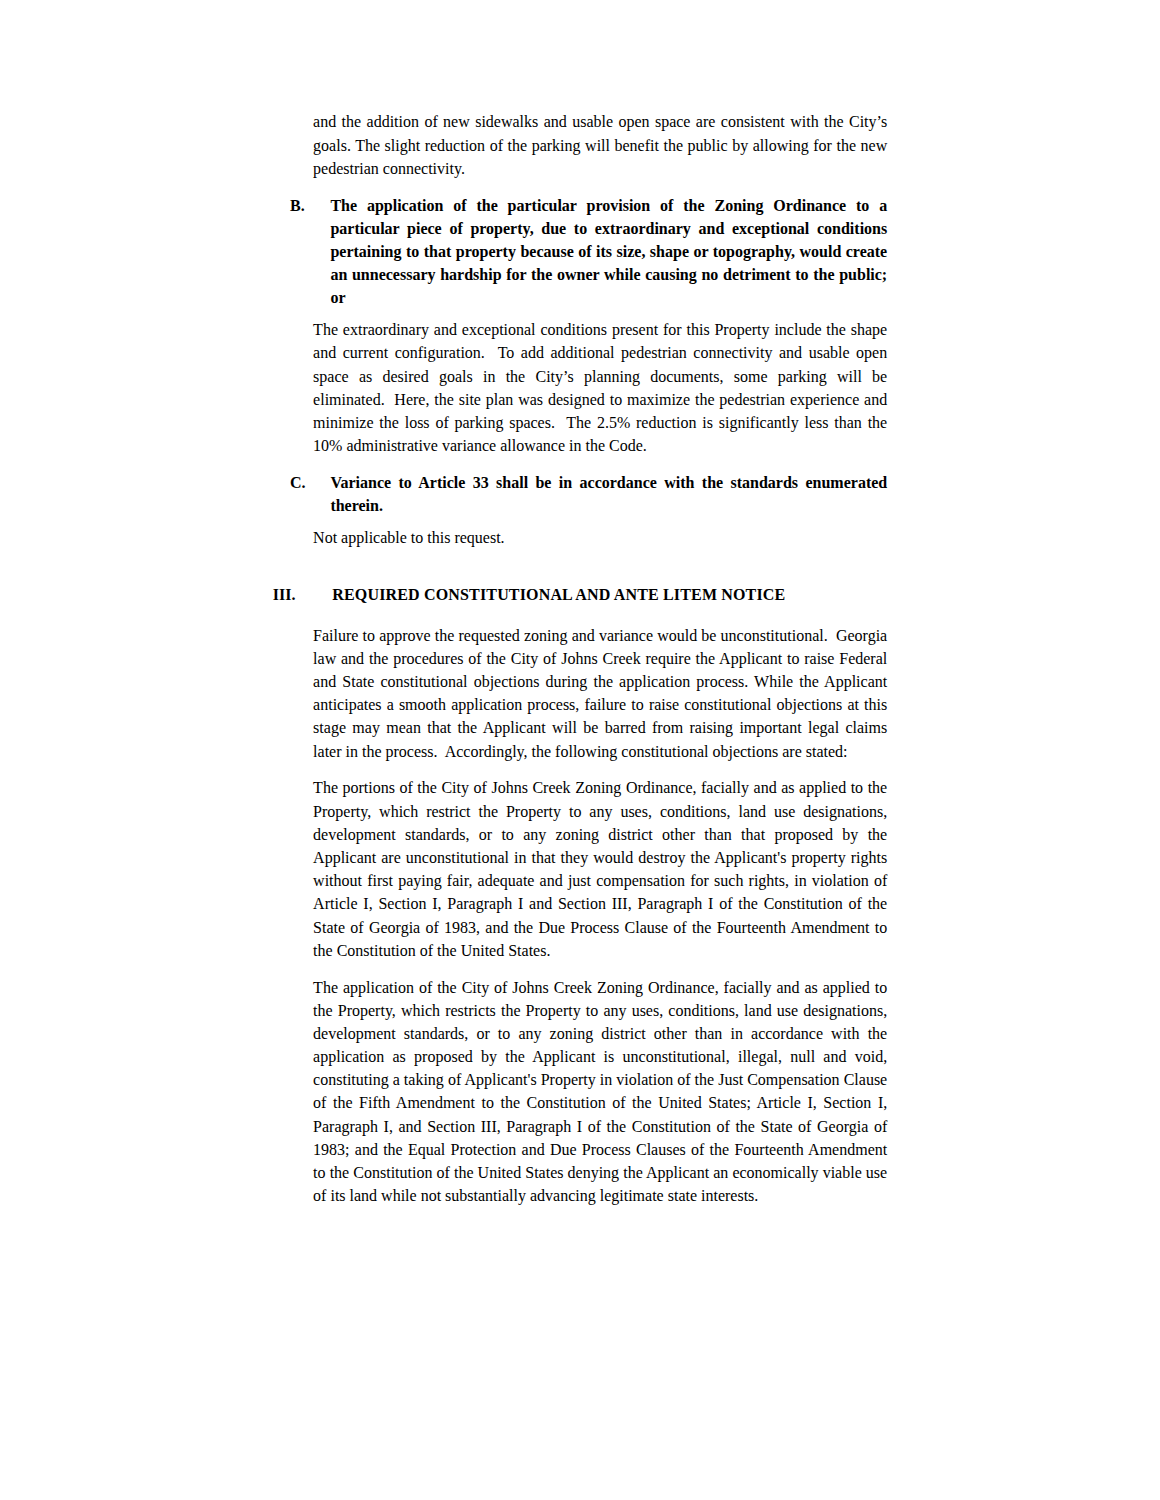and the addition of new sidewalks and usable open space are consistent with the City’s goals. The slight reduction of the parking will benefit the public by allowing for the new pedestrian connectivity.
B.
The application of the particular provision of the Zoning Ordinance to a particular piece of property, due to extraordinary and exceptional conditions pertaining to that property because of its size, shape or topography, would create an unnecessary hardship for the owner while causing no detriment to the public; or
The extraordinary and exceptional conditions present for this Property include the shape and current configuration. To add additional pedestrian connectivity and usable open space as desired goals in the City’s planning documents, some parking will be eliminated. Here, the site plan was designed to maximize the pedestrian experience and minimize the loss of parking spaces. The 2.5% reduction is significantly less than the 10% administrative variance allowance in the Code.
C.
Variance to Article 33 shall be in accordance with the standards enumerated therein.
Not applicable to this request.
III.
REQUIRED CONSTITUTIONAL AND ANTE LITEM NOTICE
Failure to approve the requested zoning and variance would be unconstitutional. Georgia law and the procedures of the City of Johns Creek require the Applicant to raise Federal and State constitutional objections during the application process. While the Applicant anticipates a smooth application process, failure to raise constitutional objections at this stage may mean that the Applicant will be barred from raising important legal claims later in the process. Accordingly, the following constitutional objections are stated:
The portions of the City of Johns Creek Zoning Ordinance, facially and as applied to the Property, which restrict the Property to any uses, conditions, land use designations, development standards, or to any zoning district other than that proposed by the Applicant are unconstitutional in that they would destroy the Applicant's property rights without first paying fair, adequate and just compensation for such rights, in violation of Article I, Section I, Paragraph I and Section III, Paragraph I of the Constitution of the State of Georgia of 1983, and the Due Process Clause of the Fourteenth Amendment to the Constitution of the United States.
The application of the City of Johns Creek Zoning Ordinance, facially and as applied to the Property, which restricts the Property to any uses, conditions, land use designations, development standards, or to any zoning district other than in accordance with the application as proposed by the Applicant is unconstitutional, illegal, null and void, constituting a taking of Applicant's Property in violation of the Just Compensation Clause of the Fifth Amendment to the Constitution of the United States; Article I, Section I, Paragraph I, and Section III, Paragraph I of the Constitution of the State of Georgia of 1983; and the Equal Protection and Due Process Clauses of the Fourteenth Amendment to the Constitution of the United States denying the Applicant an economically viable use of its land while not substantially advancing legitimate state interests.